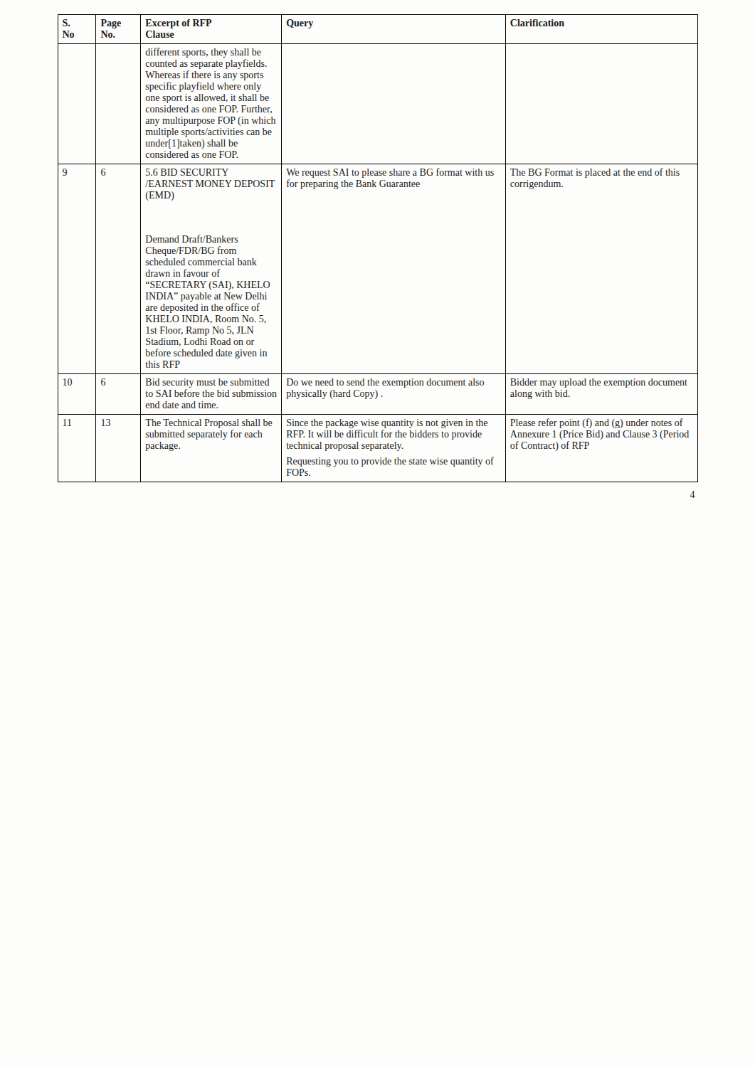| S. No | Page No. | Excerpt of RFP Clause | Query | Clarification |
| --- | --- | --- | --- | --- |
| | | different sports, they shall be counted as separate playfields. Whereas if there is any sports specific playfield where only one sport is allowed, it shall be considered as one FOP. Further, any multipurpose FOP (in which multiple sports/activities can be under[1]taken) shall be considered as one FOP. | | |
| 9 | 6 | 5.6 BID SECURITY /EARNEST MONEY DEPOSIT (EMD) Demand Draft/Bankers Cheque/FDR/BG from scheduled commercial bank drawn in favour of “SECRETARY (SAI), KHELO INDIA” payable at New Delhi are deposited in the office of KHELO INDIA, Room No. 5, 1st Floor, Ramp No 5, JLN Stadium, Lodhi Road on or before scheduled date given in this RFP | We request SAI to please share a BG format with us for preparing the Bank Guarantee | The BG Format is placed at the end of this corrigendum. |
| 10 | 6 | Bid security must be submitted to SAI before the bid submission end date and time. | Do we need to send the exemption document also physically (hard Copy) . | Bidder may upload the exemption document along with bid. |
| 11 | 13 | The Technical Proposal shall be submitted separately for each package. | Since the package wise quantity is not given in the RFP. It will be difficult for the bidders to provide technical proposal separately. Requesting you to provide the state wise quantity of FOPs. | Please refer point (f) and (g) under notes of Annexure 1 (Price Bid) and Clause 3 (Period of Contract) of RFP |
4